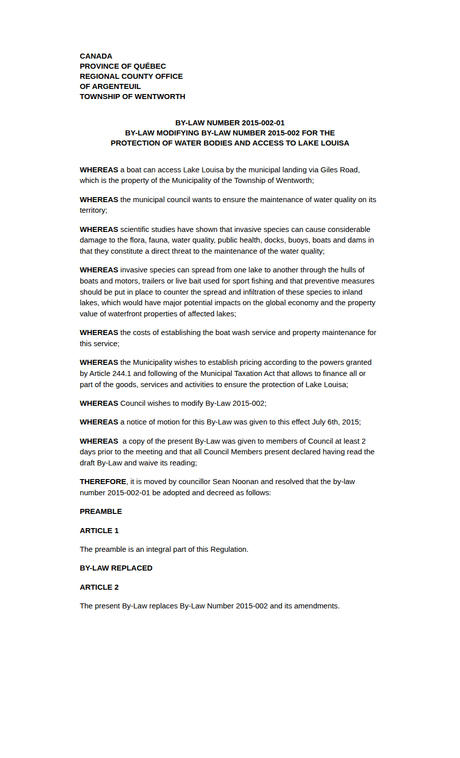CANADA
PROVINCE OF QUÉBEC
REGIONAL COUNTY OFFICE
OF ARGENTEUIL
TOWNSHIP OF WENTWORTH
BY-LAW NUMBER 2015-002-01
BY-LAW MODIFYING BY-LAW NUMBER 2015-002 FOR THE
PROTECTION OF WATER BODIES AND ACCESS TO LAKE LOUISA
WHEREAS a boat can access Lake Louisa by the municipal landing via Giles Road, which is the property of the Municipality of the Township of Wentworth;
WHEREAS the municipal council wants to ensure the maintenance of water quality on its territory;
WHEREAS scientific studies have shown that invasive species can cause considerable damage to the flora, fauna, water quality, public health, docks, buoys, boats and dams in that they constitute a direct threat to the maintenance of the water quality;
WHEREAS invasive species can spread from one lake to another through the hulls of boats and motors, trailers or live bait used for sport fishing and that preventive measures should be put in place to counter the spread and infiltration of these species to inland lakes, which would have major potential impacts on the global economy and the property value of waterfront properties of affected lakes;
WHEREAS the costs of establishing the boat wash service and property maintenance for this service;
WHEREAS the Municipality wishes to establish pricing according to the powers granted by Article 244.1 and following of the Municipal Taxation Act that allows to finance all or part of the goods, services and activities to ensure the protection of Lake Louisa;
WHEREAS Council wishes to modify By-Law 2015-002;
WHEREAS a notice of motion for this By-Law was given to this effect July 6th, 2015;
WHEREAS a copy of the present By-Law was given to members of Council at least 2 days prior to the meeting and that all Council Members present declared having read the draft By-Law and waive its reading;
THEREFORE, it is moved by councillor Sean Noonan and resolved that the by-law number 2015-002-01 be adopted and decreed as follows:
PREAMBLE
ARTICLE 1
The preamble is an integral part of this Regulation.
BY-LAW REPLACED
ARTICLE 2
The present By-Law replaces By-Law Number 2015-002 and its amendments.